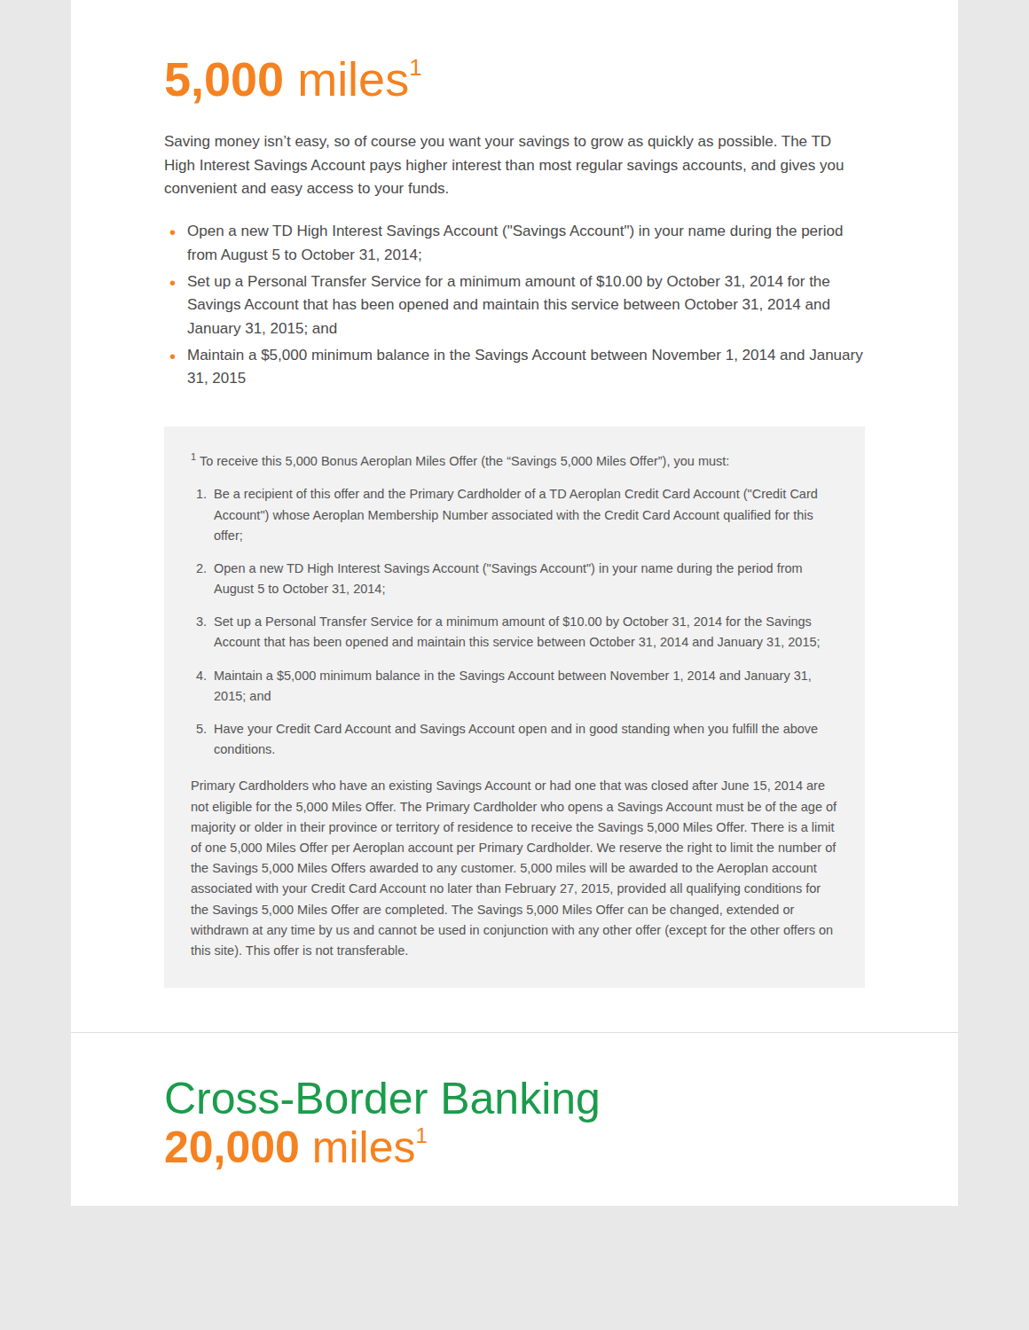5,000 miles1
Saving money isn’t easy, so of course you want your savings to grow as quickly as possible. The TD High Interest Savings Account pays higher interest than most regular savings accounts, and gives you convenient and easy access to your funds.
Open a new TD High Interest Savings Account ("Savings Account") in your name during the period from August 5 to October 31, 2014;
Set up a Personal Transfer Service for a minimum amount of $10.00 by October 31, 2014 for the Savings Account that has been opened and maintain this service between October 31, 2014 and January 31, 2015; and
Maintain a $5,000 minimum balance in the Savings Account between November 1, 2014 and January 31, 2015
1 To receive this 5,000 Bonus Aeroplan Miles Offer (the “Savings 5,000 Miles Offer”), you must:
Be a recipient of this offer and the Primary Cardholder of a TD Aeroplan Credit Card Account ("Credit Card Account") whose Aeroplan Membership Number associated with the Credit Card Account qualified for this offer;
Open a new TD High Interest Savings Account ("Savings Account") in your name during the period from August 5 to October 31, 2014;
Set up a Personal Transfer Service for a minimum amount of $10.00 by October 31, 2014 for the Savings Account that has been opened and maintain this service between October 31, 2014 and January 31, 2015;
Maintain a $5,000 minimum balance in the Savings Account between November 1, 2014 and January 31, 2015; and
Have your Credit Card Account and Savings Account open and in good standing when you fulfill the above conditions.
Primary Cardholders who have an existing Savings Account or had one that was closed after June 15, 2014 are not eligible for the 5,000 Miles Offer. The Primary Cardholder who opens a Savings Account must be of the age of majority or older in their province or territory of residence to receive the Savings 5,000 Miles Offer. There is a limit of one 5,000 Miles Offer per Aeroplan account per Primary Cardholder. We reserve the right to limit the number of the Savings 5,000 Miles Offers awarded to any customer. 5,000 miles will be awarded to the Aeroplan account associated with your Credit Card Account no later than February 27, 2015, provided all qualifying conditions for the Savings 5,000 Miles Offer are completed. The Savings 5,000 Miles Offer can be changed, extended or withdrawn at any time by us and cannot be used in conjunction with any other offer (except for the other offers on this site). This offer is not transferable.
Cross-Border Banking
20,000 miles1